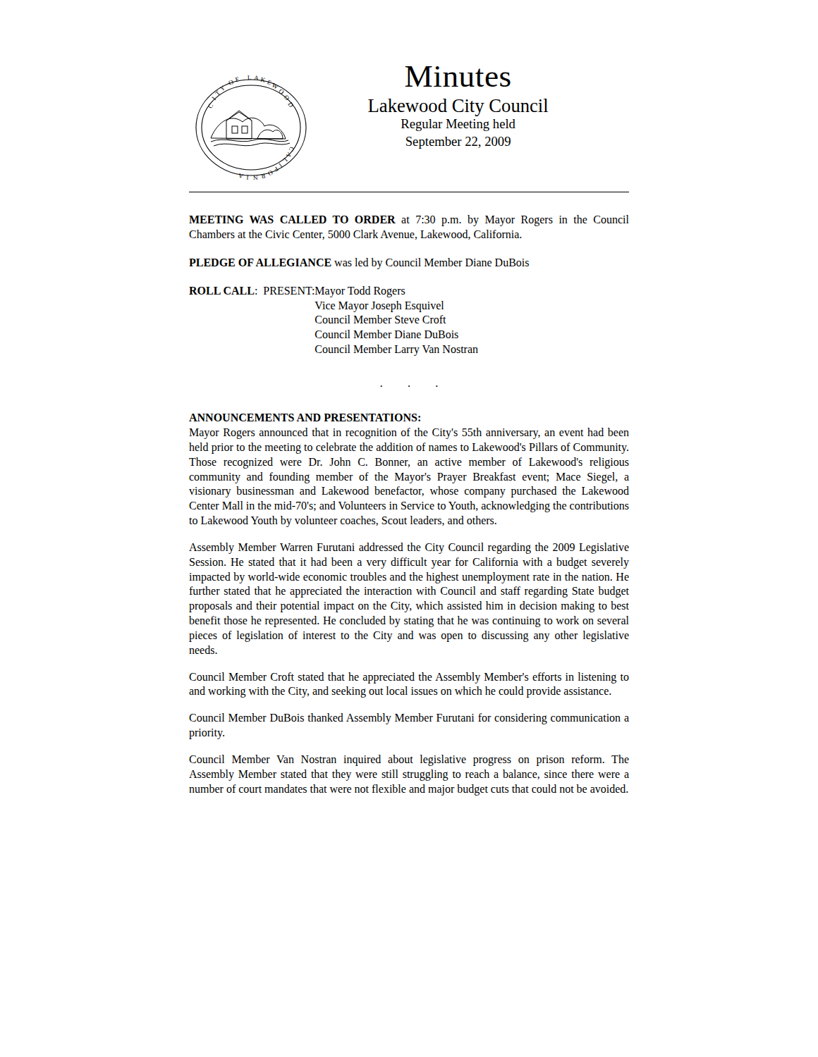C I T Y O F L A K E W O O D C A L I F O R N I A
Minutes
Lakewood City Council
Regular Meeting held
September 22, 2009
MEETING WAS CALLED TO ORDER at 7:30 p.m. by Mayor Rogers in the Council Chambers at the Civic Center, 5000 Clark Avenue, Lakewood, California.
PLEDGE OF ALLEGIANCE was led by Council Member Diane DuBois
| ROLL CALL : PRESENT: | Mayor Todd Rogers |
| | Vice Mayor Joseph Esquivel |
| | Council Member Steve Croft |
| | Council Member Diane DuBois |
| | Council Member Larry Van Nostran |
...
ANNOUNCEMENTS AND PRESENTATIONS:
Mayor Rogers announced that in recognition of the City's 55th anniversary, an event had been held prior to the meeting to celebrate the addition of names to Lakewood's Pillars of Community. Those recognized were Dr. John C. Bonner, an active member of Lakewood's religious community and founding member of the Mayor's Prayer Breakfast event; Mace Siegel, a visionary businessman and Lakewood benefactor, whose company purchased the Lakewood Center Mall in the mid-70's; and Volunteers in Service to Youth, acknowledging the contributions to Lakewood Youth by volunteer coaches, Scout leaders, and others.
Assembly Member Warren Furutani addressed the City Council regarding the 2009 Legislative Session. He stated that it had been a very difficult year for California with a budget severely impacted by world-wide economic troubles and the highest unemployment rate in the nation. He further stated that he appreciated the interaction with Council and staff regarding State budget proposals and their potential impact on the City, which assisted him in decision making to best benefit those he represented. He concluded by stating that he was continuing to work on several pieces of legislation of interest to the City and was open to discussing any other legislative needs.
Council Member Croft stated that he appreciated the Assembly Member's efforts in listening to and working with the City, and seeking out local issues on which he could provide assistance.
Council Member DuBois thanked Assembly Member Furutani for considering communication a priority.
Council Member Van Nostran inquired about legislative progress on prison reform. The Assembly Member stated that they were still struggling to reach a balance, since there were a number of court mandates that were not flexible and major budget cuts that could not be avoided.